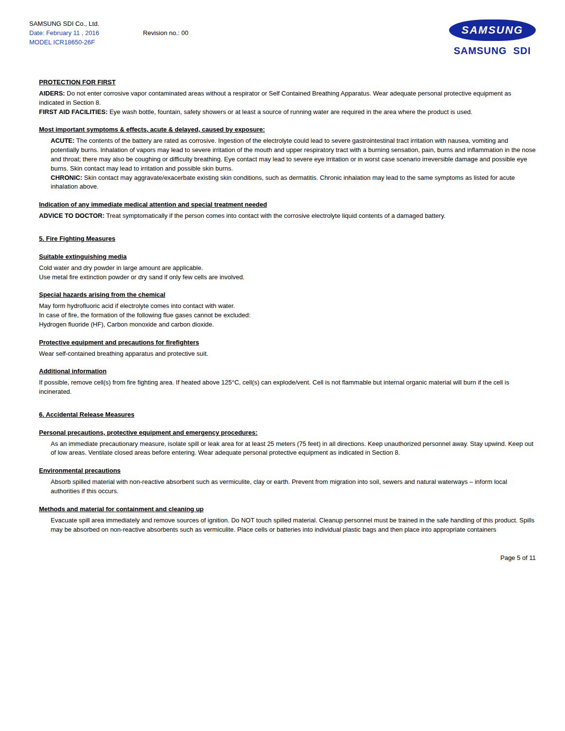SAMSUNG SDI Co., Ltd.
Date: February 11 , 2016 Revision no.: 00
MODEL ICR18650-26F
SAMSUNG
SAMSUNG SDI
PROTECTION FOR FIRST
AIDERS: Do not enter corrosive vapor contaminated areas without a respirator or Self Contained Breathing Apparatus. Wear adequate personal protective equipment as indicated in Section 8.
FIRST AID FACILITIES: Eye wash bottle, fountain, safety showers or at least a source of running water are required in the area where the product is used.
Most important symptoms & effects, acute & delayed, caused by exposure:
ACUTE: The contents of the battery are rated as corrosive. Ingestion of the electrolyte could lead to severe gastrointestinal tract irritation with nausea, vomiting and potentially burns. Inhalation of vapors may lead to severe irritation of the mouth and upper respiratory tract with a burning sensation, pain, burns and inflammation in the nose and throat; there may also be coughing or difficulty breathing. Eye contact may lead to severe eye irritation or in worst case scenario irreversible damage and possible eye burns. Skin contact may lead to irritation and possible skin burns.
CHRONIC: Skin contact may aggravate/exacerbate existing skin conditions, such as dermatitis. Chronic inhalation may lead to the same symptoms as listed for acute inhalation above.
Indication of any immediate medical attention and special treatment needed
ADVICE TO DOCTOR: Treat symptomatically if the person comes into contact with the corrosive electrolyte liquid contents of a damaged battery.
5. Fire Fighting Measures
Suitable extinguishing media
Cold water and dry powder in large amount are applicable.
Use metal fire extinction powder or dry sand if only few cells are involved.
Special hazards arising from the chemical
May form hydrofluoric acid if electrolyte comes into contact with water.
In case of fire, the formation of the following flue gases cannot be excluded:
Hydrogen fluoride (HF), Carbon monoxide and carbon dioxide.
Protective equipment and precautions for firefighters
Wear self-contained breathing apparatus and protective suit.
Additional information
If possible, remove cell(s) from fire fighting area. If heated above 125°C, cell(s) can explode/vent. Cell is not flammable but internal organic material will burn if the cell is incinerated.
6. Accidental Release Measures
Personal precautions, protective equipment and emergency procedures:
As an immediate precautionary measure, isolate spill or leak area for at least 25 meters (75 feet) in all directions. Keep unauthorized personnel away. Stay upwind. Keep out of low areas. Ventilate closed areas before entering. Wear adequate personal protective equipment as indicated in Section 8.
Environmental precautions
Absorb spilled material with non-reactive absorbent such as vermiculite, clay or earth. Prevent from migration into soil, sewers and natural waterways – inform local authorities if this occurs.
Methods and material for containment and cleaning up
Evacuate spill area immediately and remove sources of ignition. Do NOT touch spilled material. Cleanup personnel must be trained in the safe handling of this product. Spills may be absorbed on non-reactive absorbents such as vermiculite. Place cells or batteries into individual plastic bags and then place into appropriate containers
Page 5 of 11